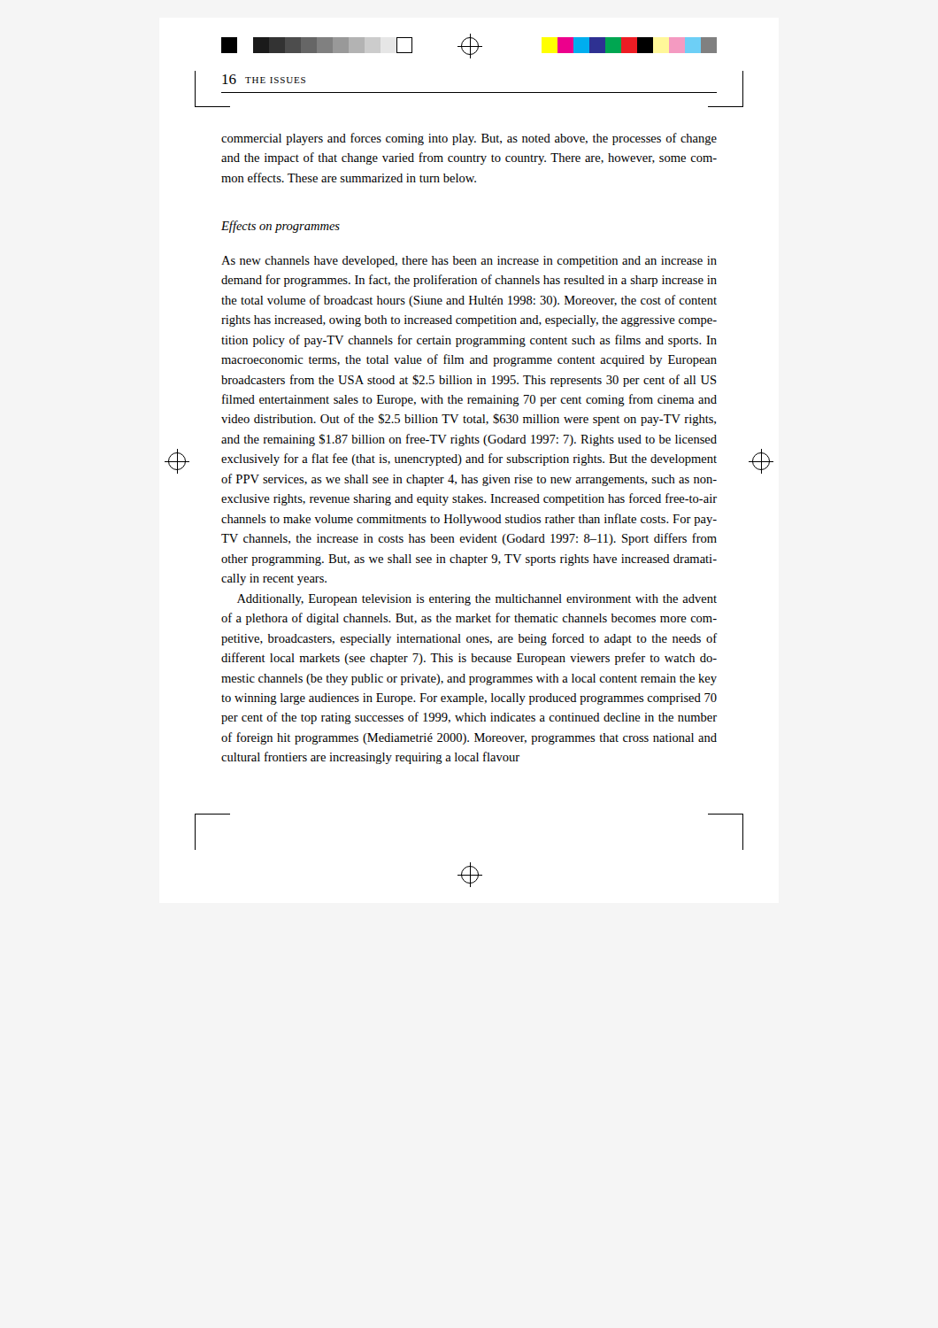16 THE ISSUES
commercial players and forces coming into play. But, as noted above, the processes of change and the impact of that change varied from country to country. There are, however, some common effects. These are summarized in turn below.
Effects on programmes
As new channels have developed, there has been an increase in competition and an increase in demand for programmes. In fact, the proliferation of channels has resulted in a sharp increase in the total volume of broadcast hours (Siune and Hultén 1998: 30). Moreover, the cost of content rights has increased, owing both to increased competition and, especially, the aggressive competition policy of pay-TV channels for certain programming content such as films and sports. In macroeconomic terms, the total value of film and programme content acquired by European broadcasters from the USA stood at $2.5 billion in 1995. This represents 30 per cent of all US filmed entertainment sales to Europe, with the remaining 70 per cent coming from cinema and video distribution. Out of the $2.5 billion TV total, $630 million were spent on pay-TV rights, and the remaining $1.87 billion on free-TV rights (Godard 1997: 7). Rights used to be licensed exclusively for a flat fee (that is, unencrypted) and for subscription rights. But the development of PPV services, as we shall see in chapter 4, has given rise to new arrangements, such as non-exclusive rights, revenue sharing and equity stakes. Increased competition has forced free-to-air channels to make volume commitments to Hollywood studios rather than inflate costs. For pay-TV channels, the increase in costs has been evident (Godard 1997: 8–11). Sport differs from other programming. But, as we shall see in chapter 9, TV sports rights have increased dramatically in recent years.
Additionally, European television is entering the multichannel environment with the advent of a plethora of digital channels. But, as the market for thematic channels becomes more competitive, broadcasters, especially international ones, are being forced to adapt to the needs of different local markets (see chapter 7). This is because European viewers prefer to watch domestic channels (be they public or private), and programmes with a local content remain the key to winning large audiences in Europe. For example, locally produced programmes comprised 70 per cent of the top rating successes of 1999, which indicates a continued decline in the number of foreign hit programmes (Mediametrié 2000). Moreover, programmes that cross national and cultural frontiers are increasingly requiring a local flavour